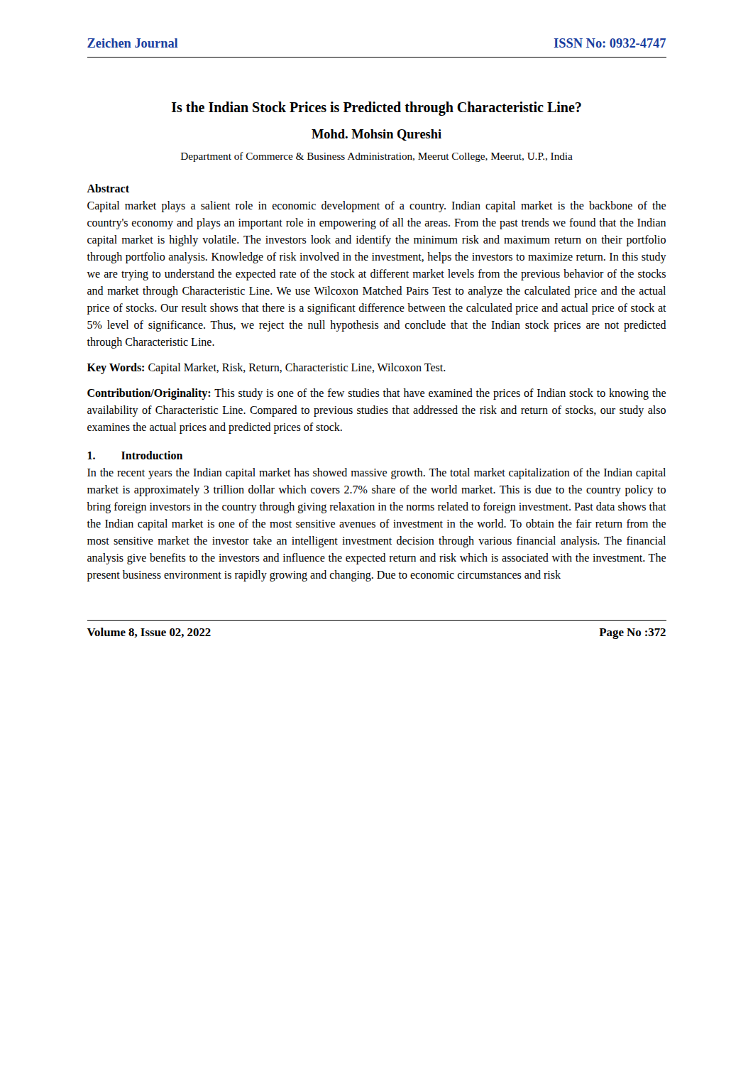Zeichen Journal ISSN No: 0932-4747
Is the Indian Stock Prices is Predicted through Characteristic Line?
Mohd. Mohsin Qureshi
Department of Commerce & Business Administration, Meerut College, Meerut, U.P., India
Abstract
Capital market plays a salient role in economic development of a country. Indian capital market is the backbone of the country's economy and plays an important role in empowering of all the areas. From the past trends we found that the Indian capital market is highly volatile. The investors look and identify the minimum risk and maximum return on their portfolio through portfolio analysis. Knowledge of risk involved in the investment, helps the investors to maximize return. In this study we are trying to understand the expected rate of the stock at different market levels from the previous behavior of the stocks and market through Characteristic Line. We use Wilcoxon Matched Pairs Test to analyze the calculated price and the actual price of stocks. Our result shows that there is a significant difference between the calculated price and actual price of stock at 5% level of significance. Thus, we reject the null hypothesis and conclude that the Indian stock prices are not predicted through Characteristic Line.
Key Words: Capital Market, Risk, Return, Characteristic Line, Wilcoxon Test.
Contribution/Originality: This study is one of the few studies that have examined the prices of Indian stock to knowing the availability of Characteristic Line. Compared to previous studies that addressed the risk and return of stocks, our study also examines the actual prices and predicted prices of stock.
1. Introduction
In the recent years the Indian capital market has showed massive growth. The total market capitalization of the Indian capital market is approximately 3 trillion dollar which covers 2.7% share of the world market. This is due to the country policy to bring foreign investors in the country through giving relaxation in the norms related to foreign investment. Past data shows that the Indian capital market is one of the most sensitive avenues of investment in the world. To obtain the fair return from the most sensitive market the investor take an intelligent investment decision through various financial analysis. The financial analysis give benefits to the investors and influence the expected return and risk which is associated with the investment. The present business environment is rapidly growing and changing. Due to economic circumstances and risk
Volume 8, Issue 02, 2022 Page No :372